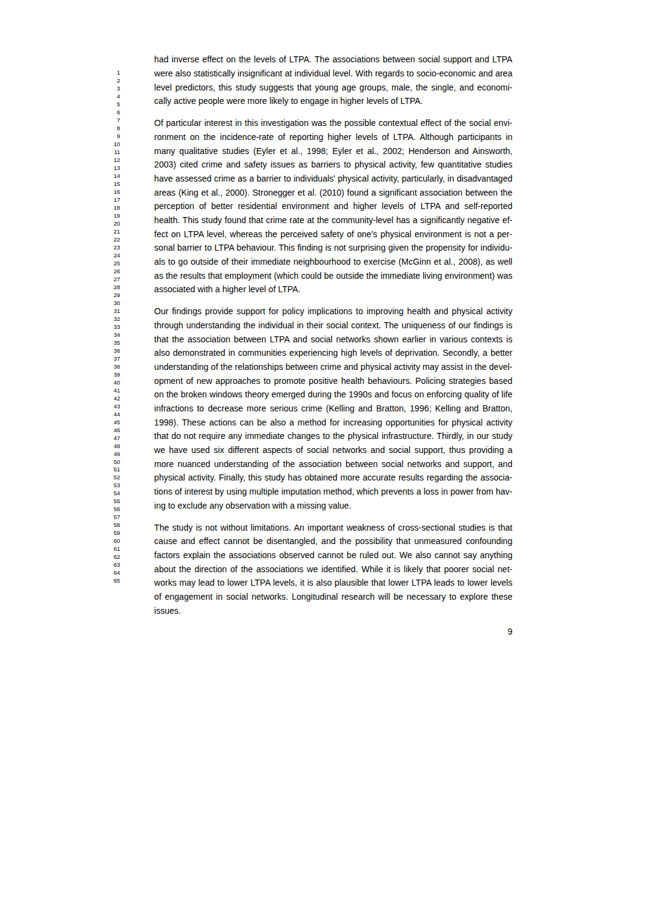1234567891011121314151617181920212223242526272829303132333435363738394041424344454647484950515253545556575859606162636465
had inverse effect on the levels of LTPA. The associations between social support and LTPA were also statistically insignificant at individual level. With regards to socio-economic and area level predictors, this study suggests that young age groups, male, the single, and economically active people were more likely to engage in higher levels of LTPA.
Of particular interest in this investigation was the possible contextual effect of the social environment on the incidence-rate of reporting higher levels of LTPA. Although participants in many qualitative studies (Eyler et al., 1998; Eyler et al., 2002; Henderson and Ainsworth, 2003) cited crime and safety issues as barriers to physical activity, few quantitative studies have assessed crime as a barrier to individuals' physical activity, particularly, in disadvantaged areas (King et al., 2000). Stronegger et al. (2010) found a significant association between the perception of better residential environment and higher levels of LTPA and self-reported health. This study found that crime rate at the community-level has a significantly negative effect on LTPA level, whereas the perceived safety of one's physical environment is not a personal barrier to LTPA behaviour. This finding is not surprising given the propensity for individuals to go outside of their immediate neighbourhood to exercise (McGinn et al., 2008), as well as the results that employment (which could be outside the immediate living environment) was associated with a higher level of LTPA.
Our findings provide support for policy implications to improving health and physical activity through understanding the individual in their social context. The uniqueness of our findings is that the association between LTPA and social networks shown earlier in various contexts is also demonstrated in communities experiencing high levels of deprivation. Secondly, a better understanding of the relationships between crime and physical activity may assist in the development of new approaches to promote positive health behaviours. Policing strategies based on the broken windows theory emerged during the 1990s and focus on enforcing quality of life infractions to decrease more serious crime (Kelling and Bratton, 1996; Kelling and Bratton, 1998). These actions can be also a method for increasing opportunities for physical activity that do not require any immediate changes to the physical infrastructure. Thirdly, in our study we have used six different aspects of social networks and social support, thus providing a more nuanced understanding of the association between social networks and support, and physical activity. Finally, this study has obtained more accurate results regarding the associations of interest by using multiple imputation method, which prevents a loss in power from having to exclude any observation with a missing value.
The study is not without limitations. An important weakness of cross-sectional studies is that cause and effect cannot be disentangled, and the possibility that unmeasured confounding factors explain the associations observed cannot be ruled out. We also cannot say anything about the direction of the associations we identified. While it is likely that poorer social networks may lead to lower LTPA levels, it is also plausible that lower LTPA leads to lower levels of engagement in social networks. Longitudinal research will be necessary to explore these issues.
9